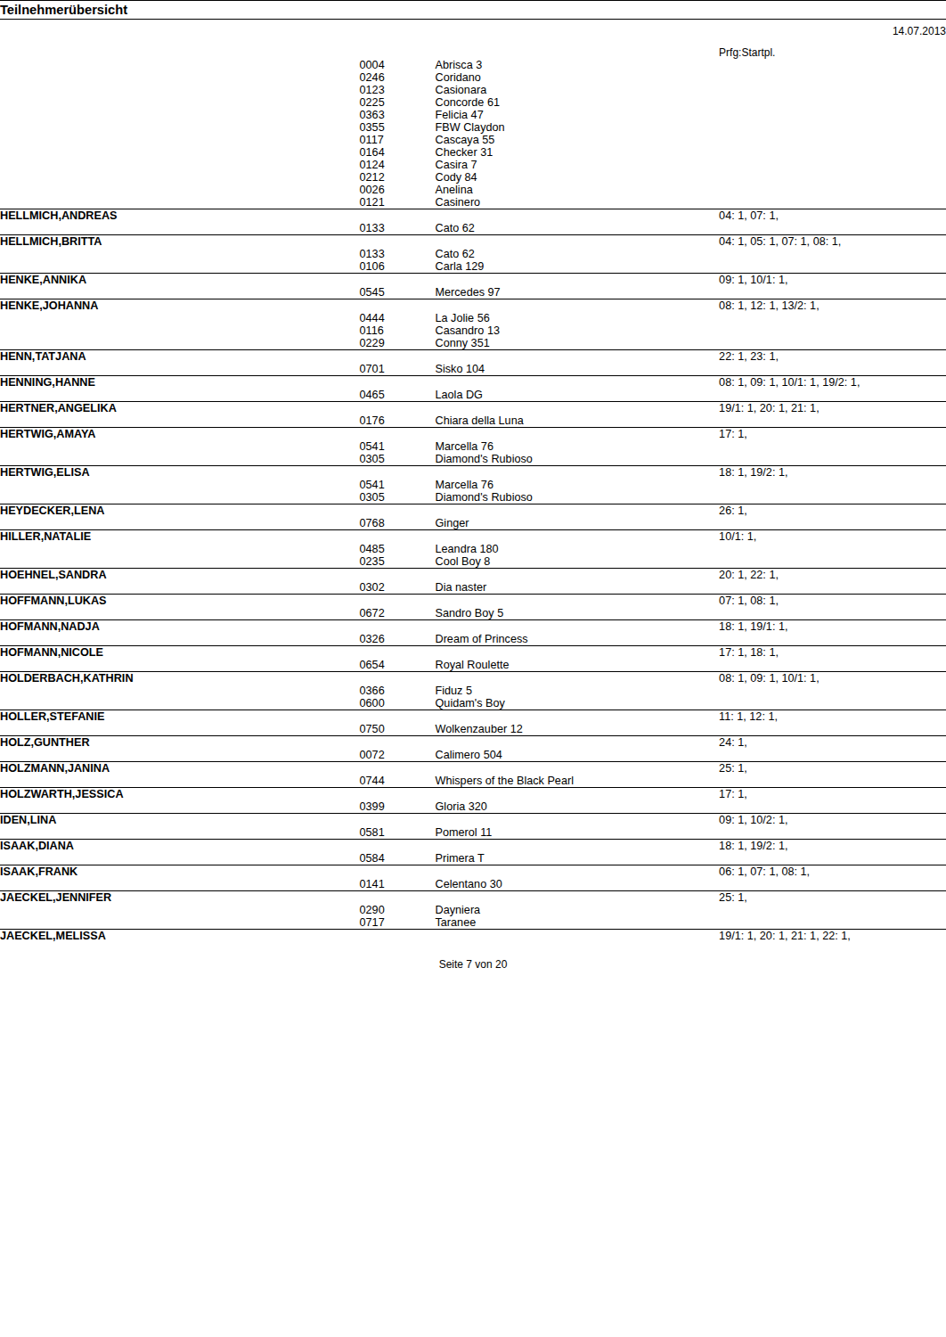Teilnehmerübersicht
14.07.2013
| | | | Prfg:Startpl. |
| | 0004 | Abrisca 3 | |
| | 0246 | Coridano | |
| | 0123 | Casionara | |
| | 0225 | Concorde 61 | |
| | 0363 | Felicia 47 | |
| | 0355 | FBW Claydon | |
| | 0117 | Cascaya 55 | |
| | 0164 | Checker 31 | |
| | 0124 | Casira 7 | |
| | 0212 | Cody 84 | |
| | 0026 | Anelina | |
| | 0121 | Casinero | |
| HELLMICH,ANDREAS | | | 04: 1, 07: 1, |
| | 0133 | Cato 62 | |
| HELLMICH,BRITTA | | | 04: 1, 05: 1, 07: 1, 08: 1, |
| | 0133 | Cato 62 | |
| | 0106 | Carla 129 | |
| HENKE,ANNIKA | | | 09: 1, 10/1: 1, |
| | 0545 | Mercedes 97 | |
| HENKE,JOHANNA | | | 08: 1, 12: 1, 13/2: 1, |
| | 0444 | La Jolie 56 | |
| | 0116 | Casandro 13 | |
| | 0229 | Conny 351 | |
| HENN,TATJANA | | | 22: 1, 23: 1, |
| | 0701 | Sisko 104 | |
| HENNING,HANNE | | | 08: 1, 09: 1, 10/1: 1, 19/2: 1, |
| | 0465 | Laola DG | |
| HERTNER,ANGELIKA | | | 19/1: 1, 20: 1, 21: 1, |
| | 0176 | Chiara della Luna | |
| HERTWIG,AMAYA | | | 17: 1, |
| | 0541 | Marcella 76 | |
| | 0305 | Diamond's Rubioso | |
| HERTWIG,ELISA | | | 18: 1, 19/2: 1, |
| | 0541 | Marcella 76 | |
| | 0305 | Diamond's Rubioso | |
| HEYDECKER,LENA | | | 26: 1, |
| | 0768 | Ginger | |
| HILLER,NATALIE | | | 10/1: 1, |
| | 0485 | Leandra 180 | |
| | 0235 | Cool Boy 8 | |
| HOEHNEL,SANDRA | | | 20: 1, 22: 1, |
| | 0302 | Dia naster | |
| HOFFMANN,LUKAS | | | 07: 1, 08: 1, |
| | 0672 | Sandro Boy 5 | |
| HOFMANN,NADJA | | | 18: 1, 19/1: 1, |
| | 0326 | Dream of Princess | |
| HOFMANN,NICOLE | | | 17: 1, 18: 1, |
| | 0654 | Royal Roulette | |
| HOLDERBACH,KATHRIN | | | 08: 1, 09: 1, 10/1: 1, |
| | 0366 | Fiduz 5 | |
| | 0600 | Quidam's Boy | |
| HOLLER,STEFANIE | | | 11: 1, 12: 1, |
| | 0750 | Wolkenzauber 12 | |
| HOLZ,GUNTHER | | | 24: 1, |
| | 0072 | Calimero 504 | |
| HOLZMANN,JANINA | | | 25: 1, |
| | 0744 | Whispers of the Black Pearl | |
| HOLZWARTH,JESSICA | | | 17: 1, |
| | 0399 | Gloria 320 | |
| IDEN,LINA | | | 09: 1, 10/2: 1, |
| | 0581 | Pomerol 11 | |
| ISAAK,DIANA | | | 18: 1, 19/2: 1, |
| | 0584 | Primera T | |
| ISAAK,FRANK | | | 06: 1, 07: 1, 08: 1, |
| | 0141 | Celentano 30 | |
| JAECKEL,JENNIFER | | | 25: 1, |
| | 0290 | Dayniera | |
| | 0717 | Taranee | |
| JAECKEL,MELISSA | | | 19/1: 1, 20: 1, 21: 1, 22: 1, |
Seite 7 von 20